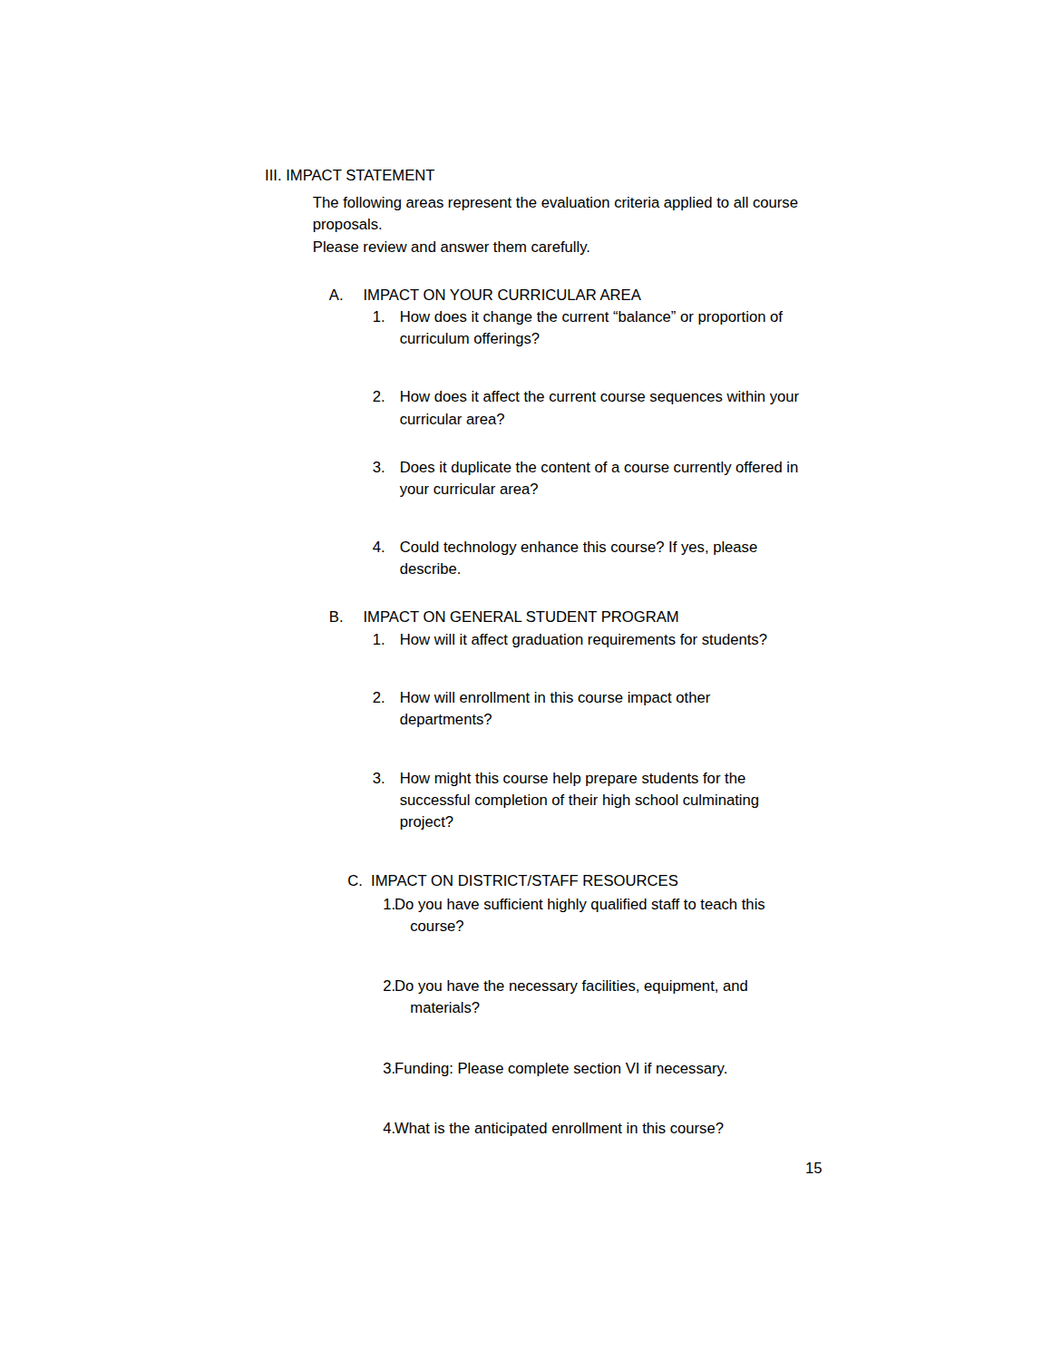III. IMPACT STATEMENT
The following areas represent the evaluation criteria applied to all course proposals.
Please review and answer them carefully.
IMPACT ON YOUR CURRICULAR AREA
How does it change the current “balance” or proportion of curriculum offerings?
How does it affect the current course sequences within your curricular area?
Does it duplicate the content of a course currently offered in your curricular area?
Could technology enhance this course? If yes, please describe.
IMPACT ON GENERAL STUDENT PROGRAM
How will it affect graduation requirements for students?
How will enrollment in this course impact other departments?
How might this course help prepare students for the successful completion of their high school culminating project?
C. IMPACT ON DISTRICT/STAFF RESOURCES
Do you have sufficient highly qualified staff to teach this course?
Do you have the necessary facilities, equipment, and materials?
Funding: Please complete section VI if necessary.
What is the anticipated enrollment in this course?
15